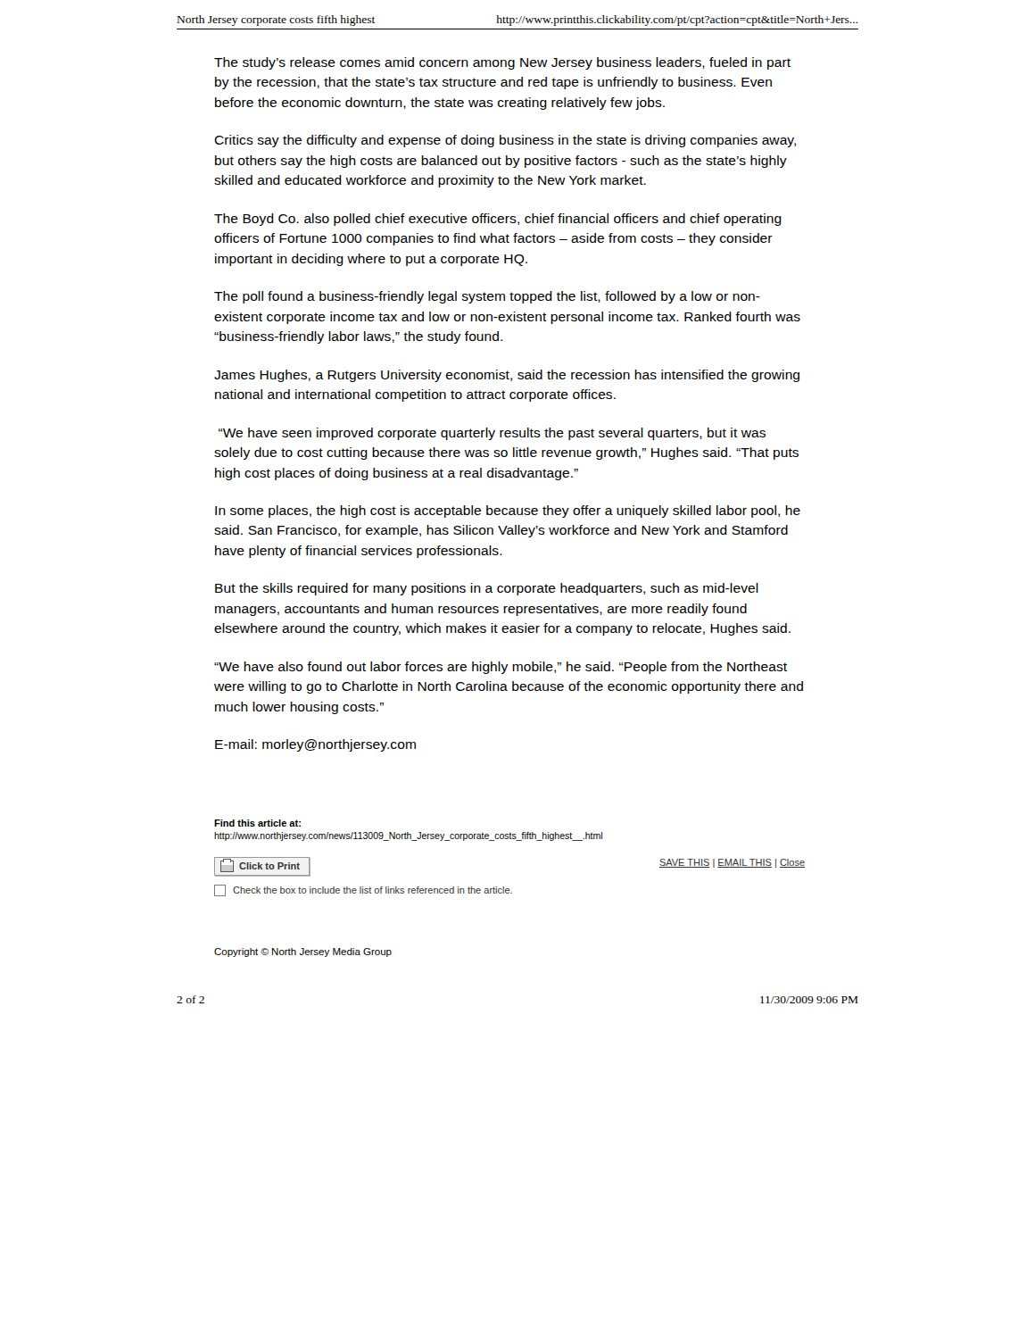North Jersey corporate costs fifth highest
http://www.printthis.clickability.com/pt/cpt?action=cpt&title=North+Jers...
The study’s release comes amid concern among New Jersey business leaders, fueled in part by the recession, that the state’s tax structure and red tape is unfriendly to business. Even before the economic downturn, the state was creating relatively few jobs.
Critics say the difficulty and expense of doing business in the state is driving companies away, but others say the high costs are balanced out by positive factors - such as the state’s highly skilled and educated workforce and proximity to the New York market.
The Boyd Co. also polled chief executive officers, chief financial officers and chief operating officers of Fortune 1000 companies to find what factors – aside from costs – they consider important in deciding where to put a corporate HQ.
The poll found a business-friendly legal system topped the list, followed by a low or non-existent corporate income tax and low or non-existent personal income tax. Ranked fourth was “business-friendly labor laws,” the study found.
James Hughes, a Rutgers University economist, said the recession has intensified the growing national and international competition to attract corporate offices.
“We have seen improved corporate quarterly results the past several quarters, but it was solely due to cost cutting because there was so little revenue growth,” Hughes said. “That puts high cost places of doing business at a real disadvantage.”
In some places, the high cost is acceptable because they offer a uniquely skilled labor pool, he said. San Francisco, for example, has Silicon Valley’s workforce and New York and Stamford have plenty of financial services professionals.
But the skills required for many positions in a corporate headquarters, such as mid-level managers, accountants and human resources representatives, are more readily found elsewhere around the country, which makes it easier for a company to relocate, Hughes said.
“We have also found out labor forces are highly mobile,” he said. “People from the Northeast were willing to go to Charlotte in North Carolina because of the economic opportunity there and much lower housing costs.”
E-mail: morley@northjersey.com
Find this article at:
http://www.northjersey.com/news/113009_North_Jersey_corporate_costs_fifth_highest__.html
Click to Print
SAVE THIS | EMAIL THIS | Close
Check the box to include the list of links referenced in the article.
Copyright © North Jersey Media Group
2 of 2
11/30/2009 9:06 PM